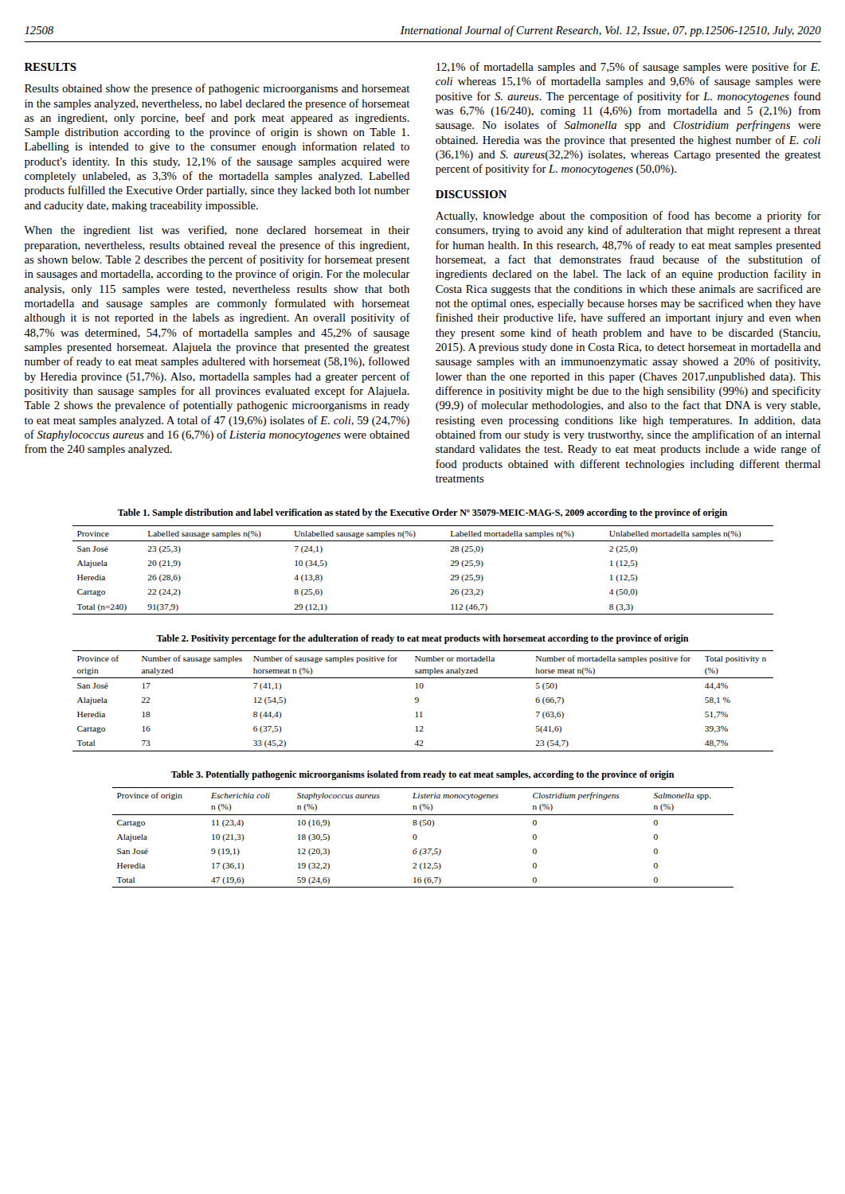12508 International Journal of Current Research, Vol. 12, Issue, 07, pp.12506-12510, July, 2020
RESULTS
Results obtained show the presence of pathogenic microorganisms and horsemeat in the samples analyzed, nevertheless, no label declared the presence of horsemeat as an ingredient, only porcine, beef and pork meat appeared as ingredients. Sample distribution according to the province of origin is shown on Table 1. Labelling is intended to give to the consumer enough information related to product's identity. In this study, 12,1% of the sausage samples acquired were completely unlabeled, as 3,3% of the mortadella samples analyzed. Labelled products fulfilled the Executive Order partially, since they lacked both lot number and caducity date, making traceability impossible.
When the ingredient list was verified, none declared horsemeat in their preparation, nevertheless, results obtained reveal the presence of this ingredient, as shown below. Table 2 describes the percent of positivity for horsemeat present in sausages and mortadella, according to the province of origin. For the molecular analysis, only 115 samples were tested, nevertheless results show that both mortadella and sausage samples are commonly formulated with horsemeat although it is not reported in the labels as ingredient. An overall positivity of 48,7% was determined, 54,7% of mortadella samples and 45,2% of sausage samples presented horsemeat. Alajuela the province that presented the greatest number of ready to eat meat samples adultered with horsemeat (58,1%), followed by Heredia province (51,7%). Also, mortadella samples had a greater percent of positivity than sausage samples for all provinces evaluated except for Alajuela. Table 2 shows the prevalence of potentially pathogenic microorganisms in ready to eat meat samples analyzed. A total of 47 (19,6%) isolates of E. coli, 59 (24,7%) of Staphylococcus aureus and 16 (6,7%) of Listeria monocytogenes were obtained from the 240 samples analyzed.
12,1% of mortadella samples and 7,5% of sausage samples were positive for E. coli whereas 15,1% of mortadella samples and 9,6% of sausage samples were positive for S. aureus. The percentage of positivity for L. monocytogenes found was 6,7% (16/240), coming 11 (4,6%) from mortadella and 5 (2,1%) from sausage. No isolates of Salmonella spp and Clostridium perfringens were obtained. Heredia was the province that presented the highest number of E. coli (36,1%) and S. aureus(32,2%) isolates, whereas Cartago presented the greatest percent of positivity for L. monocytogenes (50,0%).
DISCUSSION
Actually, knowledge about the composition of food has become a priority for consumers, trying to avoid any kind of adulteration that might represent a threat for human health. In this research, 48,7% of ready to eat meat samples presented horsemeat, a fact that demonstrates fraud because of the substitution of ingredients declared on the label. The lack of an equine production facility in Costa Rica suggests that the conditions in which these animals are sacrificed are not the optimal ones, especially because horses may be sacrificed when they have finished their productive life, have suffered an important injury and even when they present some kind of heath problem and have to be discarded (Stanciu, 2015). A previous study done in Costa Rica, to detect horsemeat in mortadella and sausage samples with an immunoenzymatic assay showed a 20% of positivity, lower than the one reported in this paper (Chaves 2017,unpublished data). This difference in positivity might be due to the high sensibility (99%) and specificity (99,9) of molecular methodologies, and also to the fact that DNA is very stable, resisting even processing conditions like high temperatures. In addition, data obtained from our study is very trustworthy, since the amplification of an internal standard validates the test. Ready to eat meat products include a wide range of food products obtained with different technologies including different thermal treatments
Table 1. Sample distribution and label verification as stated by the Executive Order Nº 35079-MEIC-MAG-S, 2009 according to the province of origin
| Province | Labelled sausage samples n(%) | Unlabelled sausage samples n(%) | Labelled mortadella samples n(%) | Unlabelled mortadella samples n(%) |
| --- | --- | --- | --- | --- |
| San José | 23 (25,3) | 7 (24,1) | 28 (25,0) | 2 (25,0) |
| Alajuela | 20 (21,9) | 10 (34,5) | 29 (25,9) | 1 (12,5) |
| Heredia | 26 (28,6) | 4 (13,8) | 29 (25,9) | 1 (12,5) |
| Cartago | 22 (24,2) | 8 (25,6) | 26 (23,2) | 4 (50,0) |
| Total (n=240) | 91(37,9) | 29 (12,1) | 112 (46,7) | 8 (3,3) |
Table 2. Positivity percentage for the adulteration of ready to eat meat products with horsemeat according to the province of origin
| Province of origin | Number of sausage samples analyzed | Number of sausage samples positive for horsemeat n (%) | Number or mortadella samples analyzed | Number of mortadella samples positive for horse meat n(%) | Total positivity n (%) |
| --- | --- | --- | --- | --- | --- |
| San José | 17 | 7 (41,1) | 10 | 5 (50) | 44,4% |
| Alajuela | 22 | 12 (54,5) | 9 | 6 (66,7) | 58,1 % |
| Heredia | 18 | 8 (44,4) | 11 | 7 (63,6) | 51,7% |
| Cartago | 16 | 6 (37,5) | 12 | 5(41,6) | 39,3% |
| Total | 73 | 33 (45,2) | 42 | 23 (54,7) | 48,7% |
Table 3. Potentially pathogenic microorganisms isolated from ready to eat meat samples, according to the province of origin
| Province of origin | Escherichia coli n (%) | Staphylococcus aureus n (%) | Listeria monocytogenes n (%) | Clostridium perfringens n (%) | Salmonella spp. n (%) |
| --- | --- | --- | --- | --- | --- |
| Cartago | 11 (23,4) | 10 (16,9) | 8 (50) | 0 | 0 |
| Alajuela | 10 (21,3) | 18 (30,5) | 0 | 0 | 0 |
| San José | 9 (19,1) | 12 (20,3) | 6 (37,5) | 0 | 0 |
| Heredia | 17 (36,1) | 19 (32,2) | 2 (12,5) | 0 | 0 |
| Total | 47 (19,6) | 59 (24,6) | 16 (6,7) | 0 | 0 |